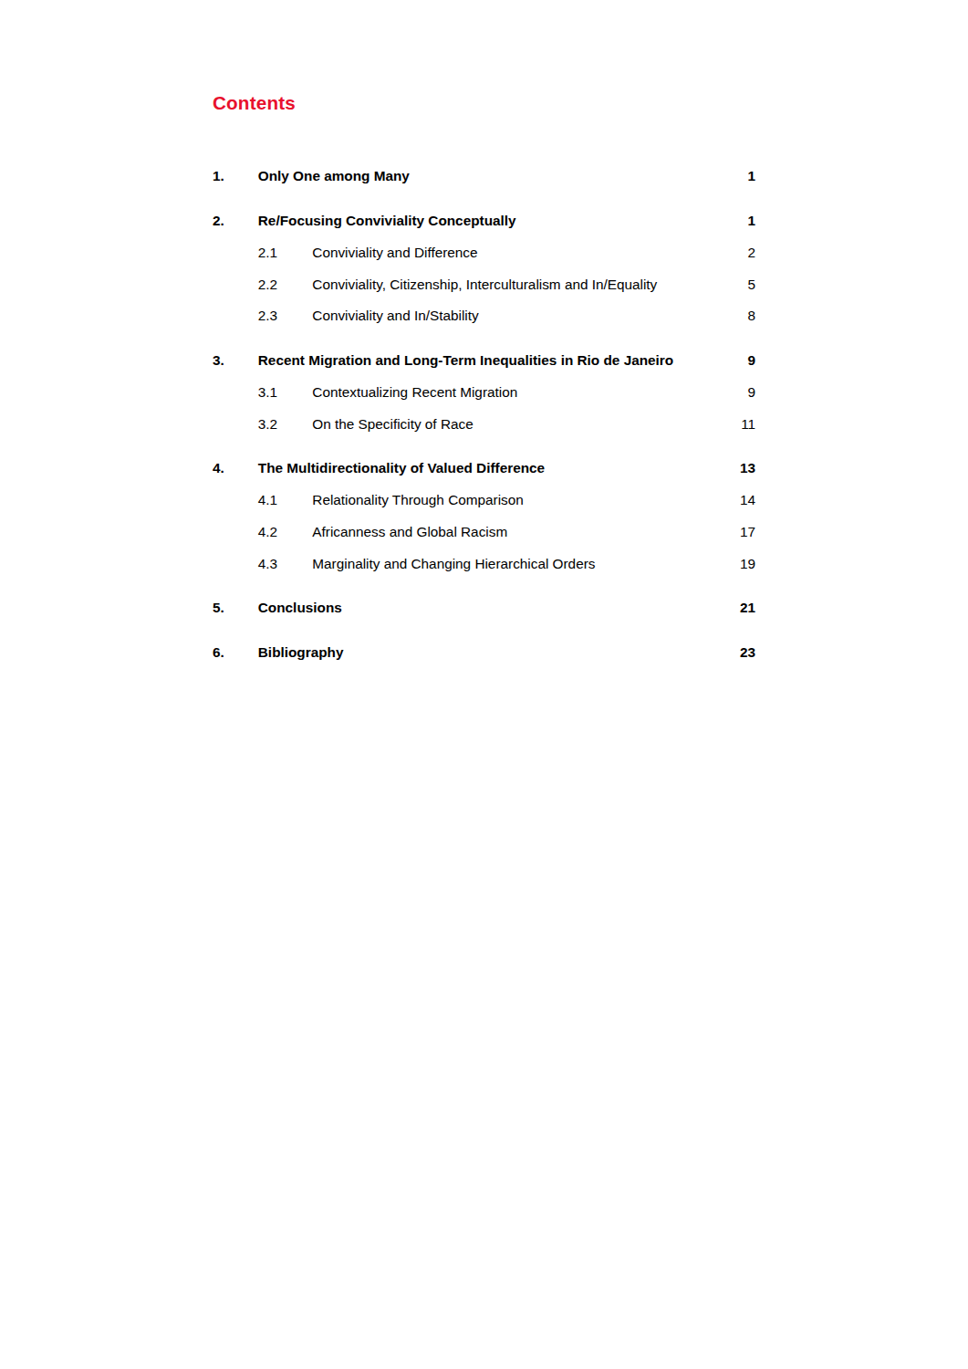Contents
| 1. | Only One among Many | 1 |
| 2. | Re/Focusing Conviviality Conceptually | 1 |
| | 2.1 Conviviality and Difference | 2 |
| | 2.2 Conviviality, Citizenship, Interculturalism and In/Equality | 5 |
| | 2.3 Conviviality and In/Stability | 8 |
| 3. | Recent Migration and Long-Term Inequalities in Rio de Janeiro | 9 |
| | 3.1 Contextualizing Recent Migration | 9 |
| | 3.2 On the Specificity of Race | 11 |
| 4. | The Multidirectionality of Valued Difference | 13 |
| | 4.1 Relationality Through Comparison | 14 |
| | 4.2 Africanness and Global Racism | 17 |
| | 4.3 Marginality and Changing Hierarchical Orders | 19 |
| 5. | Conclusions | 21 |
| 6. | Bibliography | 23 |